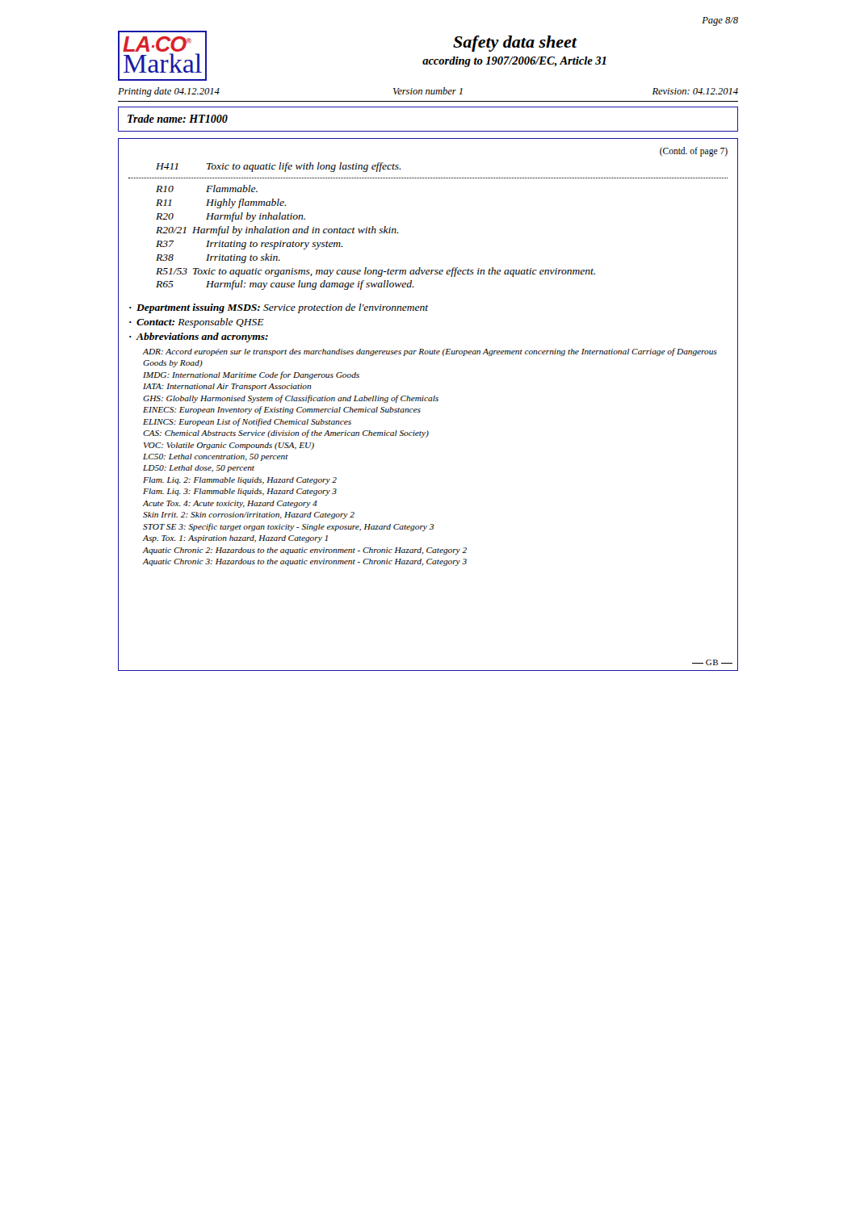Page 8/8
LA·CO® Markal
Safety data sheet
according to 1907/2006/EC, Article 31
Printing date 04.12.2014 Version number 1 Revision: 04.12.2014
Trade name: HT1000
(Contd. of page 7)
H411 Toxic to aquatic life with long lasting effects.
R10 Flammable.
R11 Highly flammable.
R20 Harmful by inhalation.
R20/21 Harmful by inhalation and in contact with skin.
R37 Irritating to respiratory system.
R38 Irritating to skin.
R51/53 Toxic to aquatic organisms, may cause long-term adverse effects in the aquatic environment.
R65 Harmful: may cause lung damage if swallowed.
· Department issuing MSDS: Service protection de l'environnement
· Contact: Responsable QHSE
· Abbreviations and acronyms:
ADR: Accord européen sur le transport des marchandises dangereuses par Route (European Agreement concerning the International Carriage of Dangerous Goods by Road)
IMDG: International Maritime Code for Dangerous Goods
IATA: International Air Transport Association
GHS: Globally Harmonised System of Classification and Labelling of Chemicals
EINECS: European Inventory of Existing Commercial Chemical Substances
ELINCS: European List of Notified Chemical Substances
CAS: Chemical Abstracts Service (division of the American Chemical Society)
VOC: Volatile Organic Compounds (USA, EU)
LC50: Lethal concentration, 50 percent
LD50: Lethal dose, 50 percent
Flam. Liq. 2: Flammable liquids, Hazard Category 2
Flam. Liq. 3: Flammable liquids, Hazard Category 3
Acute Tox. 4: Acute toxicity, Hazard Category 4
Skin Irrit. 2: Skin corrosion/irritation, Hazard Category 2
STOT SE 3: Specific target organ toxicity - Single exposure, Hazard Category 3
Asp. Tox. 1: Aspiration hazard, Hazard Category 1
Aquatic Chronic 2: Hazardous to the aquatic environment - Chronic Hazard, Category 2
Aquatic Chronic 3: Hazardous to the aquatic environment - Chronic Hazard, Category 3
GB